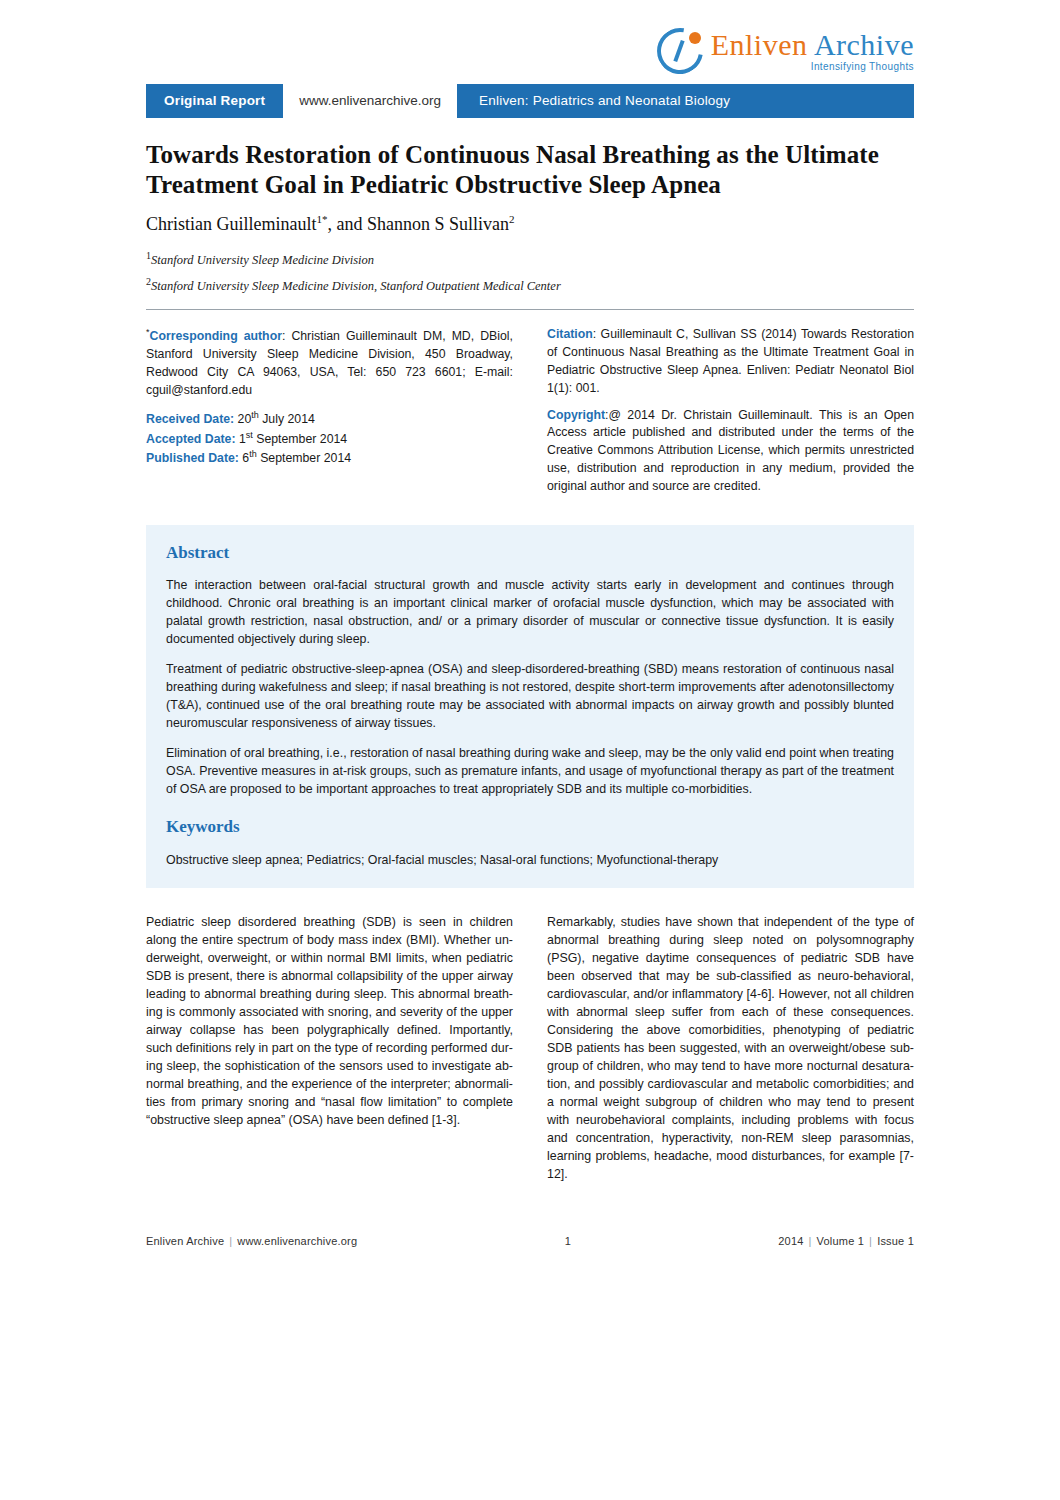Enliven Archive
Intensifying Thoughts
Original Report
www.enlivenarchive.org
Enliven: Pediatrics and Neonatal Biology
Towards Restoration of Continuous Nasal Breathing as the Ultimate Treatment Goal in Pediatric Obstructive Sleep Apnea
Christian Guilleminault1*, and Shannon S Sullivan2
1Stanford University Sleep Medicine Division
2Stanford University Sleep Medicine Division, Stanford Outpatient Medical Center
*Corresponding author: Christian Guilleminault DM, MD, DBiol, Stanford University Sleep Medicine Division, 450 Broadway, Redwood City CA 94063, USA, Tel: 650 723 6601; E-mail: cguil@stanford.edu
Received Date: 20th July 2014
Accepted Date: 1st September 2014
Published Date: 6th September 2014
Citation: Guilleminault C, Sullivan SS (2014) Towards Restoration of Continuous Nasal Breathing as the Ultimate Treatment Goal in Pediatric Obstructive Sleep Apnea. Enliven: Pediatr Neonatol Biol 1(1): 001.
Copyright:@ 2014 Dr. Christain Guilleminault. This is an Open Access article published and distributed under the terms of the Creative Commons Attribution License, which permits unrestricted use, distribution and reproduction in any medium, provided the original author and source are credited.
Abstract
The interaction between oral-facial structural growth and muscle activity starts early in development and continues through childhood. Chronic oral breathing is an important clinical marker of orofacial muscle dysfunction, which may be associated with palatal growth restriction, nasal obstruction, and/ or a primary disorder of muscular or connective tissue dysfunction. It is easily documented objectively during sleep.
Treatment of pediatric obstructive-sleep-apnea (OSA) and sleep-disordered-breathing (SBD) means restoration of continuous nasal breathing during wakefulness and sleep; if nasal breathing is not restored, despite short-term improvements after adenotonsillectomy (T&A), continued use of the oral breathing route may be associated with abnormal impacts on airway growth and possibly blunted neuromuscular responsiveness of airway tissues.
Elimination of oral breathing, i.e., restoration of nasal breathing during wake and sleep, may be the only valid end point when treating OSA. Preventive measures in at-risk groups, such as premature infants, and usage of myofunctional therapy as part of the treatment of OSA are proposed to be important approaches to treat appropriately SDB and its multiple co-morbidities.
Keywords
Obstructive sleep apnea; Pediatrics; Oral-facial muscles; Nasal-oral functions; Myofunctional-therapy
Pediatric sleep disordered breathing (SDB) is seen in children along the entire spectrum of body mass index (BMI). Whether underweight, overweight, or within normal BMI limits, when pediatric SDB is present, there is abnormal collapsibility of the upper airway leading to abnormal breathing during sleep. This abnormal breathing is commonly associated with snoring, and severity of the upper airway collapse has been polygraphically defined. Importantly, such definitions rely in part on the type of recording performed during sleep, the sophistication of the sensors used to investigate abnormal breathing, and the experience of the interpreter; abnormalities from primary snoring and “nasal flow limitation” to complete “obstructive sleep apnea” (OSA) have been defined [1-3].
Remarkably, studies have shown that independent of the type of abnormal breathing during sleep noted on polysomnography (PSG), negative daytime consequences of pediatric SDB have been observed that may be sub-classified as neuro-behavioral, cardiovascular, and/or inflammatory [4-6]. However, not all children with abnormal sleep suffer from each of these consequences. Considering the above comorbidities, phenotyping of pediatric SDB patients has been suggested, with an overweight/obese subgroup of children, who may tend to have more nocturnal desaturation, and possibly cardiovascular and metabolic comorbidities; and a normal weight subgroup of children who may tend to present with neurobehavioral complaints, including problems with focus and concentration, hyperactivity, non-REM sleep parasomnias, learning problems, headache, mood disturbances, for example [7-12].
Enliven Archive|www.enlivenarchive.org
1
2014|Volume 1|Issue 1